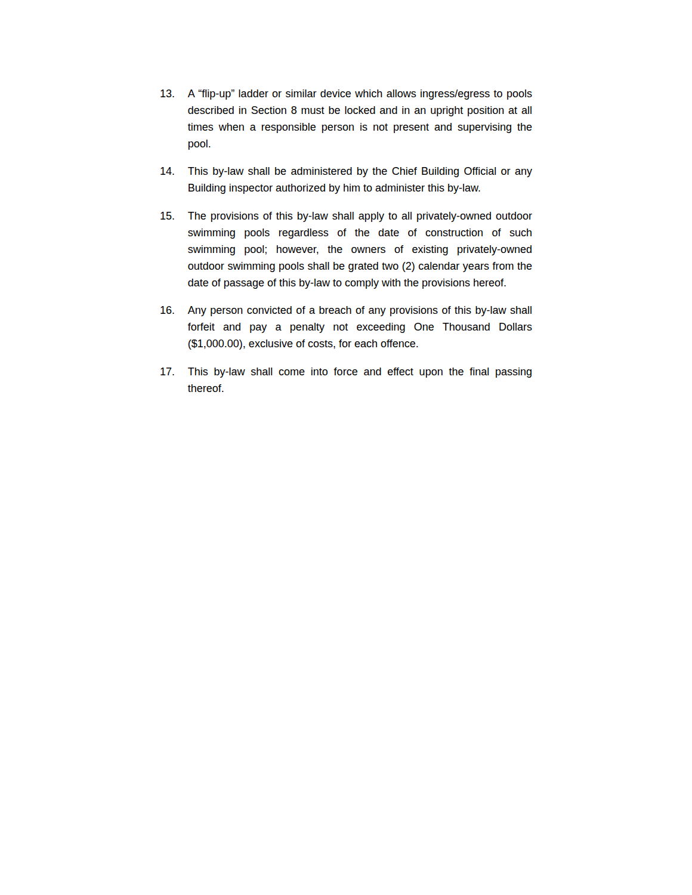A “flip-up” ladder or similar device which allows ingress/egress to pools described in Section 8 must be locked and in an upright position at all times when a responsible person is not present and supervising the pool.
This by-law shall be administered by the Chief Building Official or any Building inspector authorized by him to administer this by-law.
The provisions of this by-law shall apply to all privately-owned outdoor swimming pools regardless of the date of construction of such swimming pool; however, the owners of existing privately-owned outdoor swimming pools shall be grated two (2) calendar years from the date of passage of this by-law to comply with the provisions hereof.
Any person convicted of a breach of any provisions of this by-law shall forfeit and pay a penalty not exceeding One Thousand Dollars ($1,000.00), exclusive of costs, for each offence.
This by-law shall come into force and effect upon the final passing thereof.